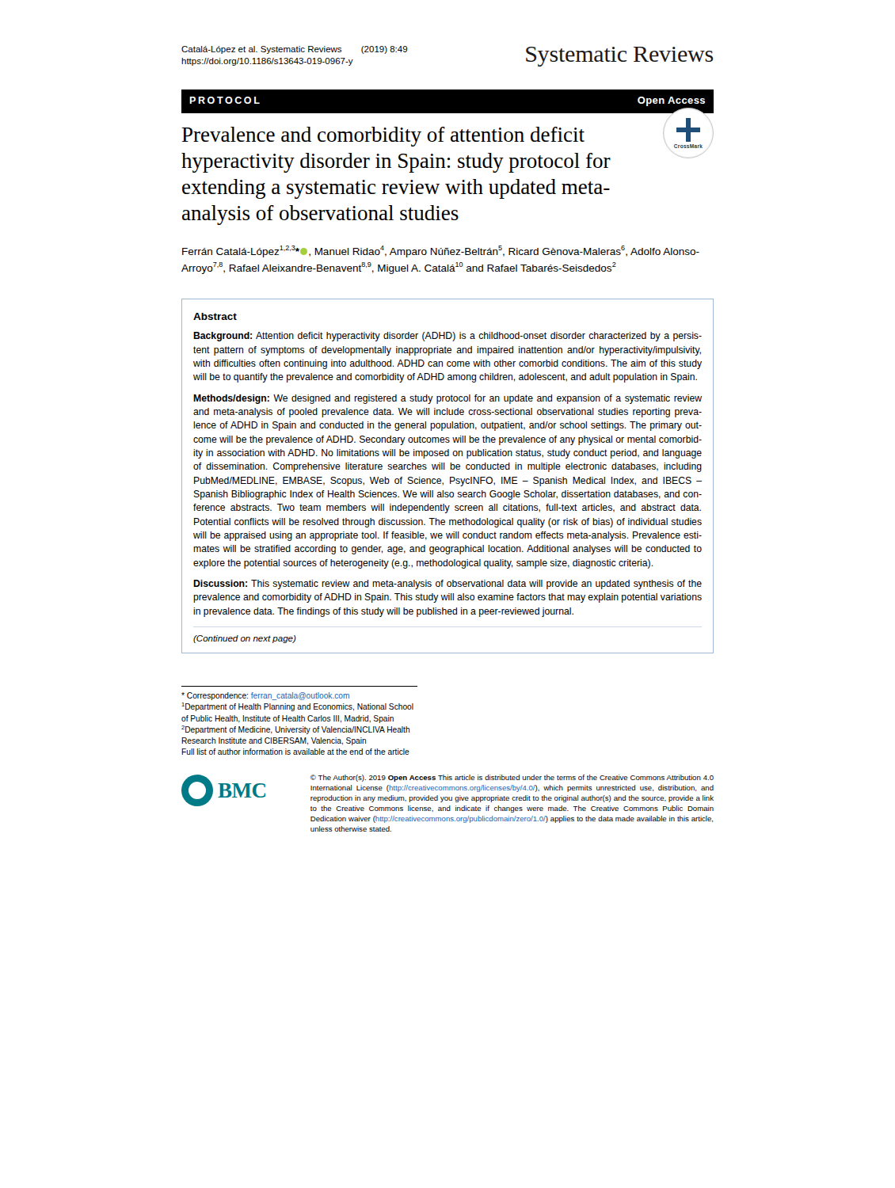Catalá-López et al. Systematic Reviews (2019) 8:49
https://doi.org/10.1186/s13643-019-0967-y
Systematic Reviews
PROTOCOL Open Access
CrossMark
Prevalence and comorbidity of attention deficit hyperactivity disorder in Spain: study protocol for extending a systematic review with updated meta-analysis of observational studies
Ferrán Catalá-López1,2,3* , Manuel Ridao4, Amparo Núñez-Beltrán5, Ricard Gènova-Maleras6, Adolfo Alonso-Arroyo7,8, Rafael Aleixandre-Benavent8,9, Miguel A. Catalá10 and Rafael Tabarés-Seisdedos2
Abstract
Background: Attention deficit hyperactivity disorder (ADHD) is a childhood-onset disorder characterized by a persistent pattern of symptoms of developmentally inappropriate and impaired inattention and/or hyperactivity/impulsivity, with difficulties often continuing into adulthood. ADHD can come with other comorbid conditions. The aim of this study will be to quantify the prevalence and comorbidity of ADHD among children, adolescent, and adult population in Spain.
Methods/design: We designed and registered a study protocol for an update and expansion of a systematic review and meta-analysis of pooled prevalence data. We will include cross-sectional observational studies reporting prevalence of ADHD in Spain and conducted in the general population, outpatient, and/or school settings. The primary outcome will be the prevalence of ADHD. Secondary outcomes will be the prevalence of any physical or mental comorbidity in association with ADHD. No limitations will be imposed on publication status, study conduct period, and language of dissemination. Comprehensive literature searches will be conducted in multiple electronic databases, including PubMed/MEDLINE, EMBASE, Scopus, Web of Science, PsycINFO, IME – Spanish Medical Index, and IBECS – Spanish Bibliographic Index of Health Sciences. We will also search Google Scholar, dissertation databases, and conference abstracts. Two team members will independently screen all citations, full-text articles, and abstract data. Potential conflicts will be resolved through discussion. The methodological quality (or risk of bias) of individual studies will be appraised using an appropriate tool. If feasible, we will conduct random effects meta-analysis. Prevalence estimates will be stratified according to gender, age, and geographical location. Additional analyses will be conducted to explore the potential sources of heterogeneity (e.g., methodological quality, sample size, diagnostic criteria).
Discussion: This systematic review and meta-analysis of observational data will provide an updated synthesis of the prevalence and comorbidity of ADHD in Spain. This study will also examine factors that may explain potential variations in prevalence data. The findings of this study will be published in a peer-reviewed journal.
(Continued on next page)
* Correspondence: ferran_catala@outlook.com
1Department of Health Planning and Economics, National School of Public Health, Institute of Health Carlos III, Madrid, Spain
2Department of Medicine, University of Valencia/INCLIVA Health Research Institute and CIBERSAM, Valencia, Spain
Full list of author information is available at the end of the article
BMC
© The Author(s). 2019 Open Access This article is distributed under the terms of the Creative Commons Attribution 4.0 International License (http://creativecommons.org/licenses/by/4.0/), which permits unrestricted use, distribution, and reproduction in any medium, provided you give appropriate credit to the original author(s) and the source, provide a link to the Creative Commons license, and indicate if changes were made. The Creative Commons Public Domain Dedication waiver (http://creativecommons.org/publicdomain/zero/1.0/) applies to the data made available in this article, unless otherwise stated.